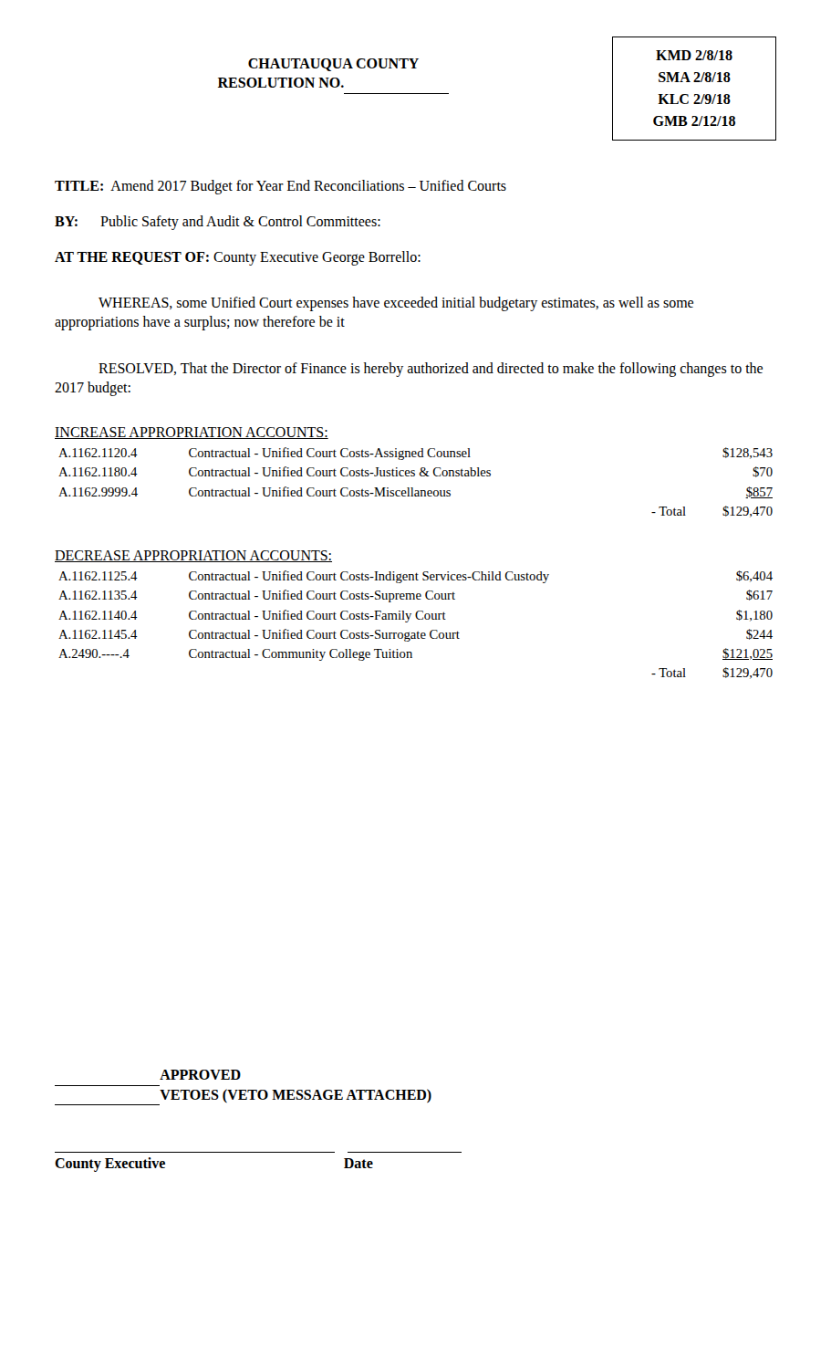KMD 2/8/18
SMA 2/8/18
KLC 2/9/18
GMB 2/12/18
CHAUTAUQUA COUNTY
RESOLUTION NO.
TITLE: Amend 2017 Budget for Year End Reconciliations – Unified Courts
BY: Public Safety and Audit & Control Committees:
AT THE REQUEST OF: County Executive George Borrello:
WHEREAS, some Unified Court expenses have exceeded initial budgetary estimates, as well as some appropriations have a surplus; now therefore be it
RESOLVED, That the Director of Finance is hereby authorized and directed to make the following changes to the 2017 budget:
INCREASE APPROPRIATION ACCOUNTS:
| A.1162.1120.4 | Contractual - Unified Court Costs-Assigned Counsel | | $128,543 |
| A.1162.1180.4 | Contractual - Unified Court Costs-Justices & Constables | | $70 |
| A.1162.9999.4 | Contractual - Unified Court Costs-Miscellaneous | | $857 |
| | | - Total | $129,470 |
DECREASE APPROPRIATION ACCOUNTS:
| A.1162.1125.4 | Contractual - Unified Court Costs-Indigent Services-Child Custody | | $6,404 |
| A.1162.1135.4 | Contractual - Unified Court Costs-Supreme Court | | $617 |
| A.1162.1140.4 | Contractual - Unified Court Costs-Family Court | | $1,180 |
| A.1162.1145.4 | Contractual - Unified Court Costs-Surrogate Court | | $244 |
| A.2490.----.4 | Contractual - Community College Tuition | | $121,025 |
| | | - Total | $129,470 |
APPROVED
VETOES (VETO MESSAGE ATTACHED)
County Executive Date